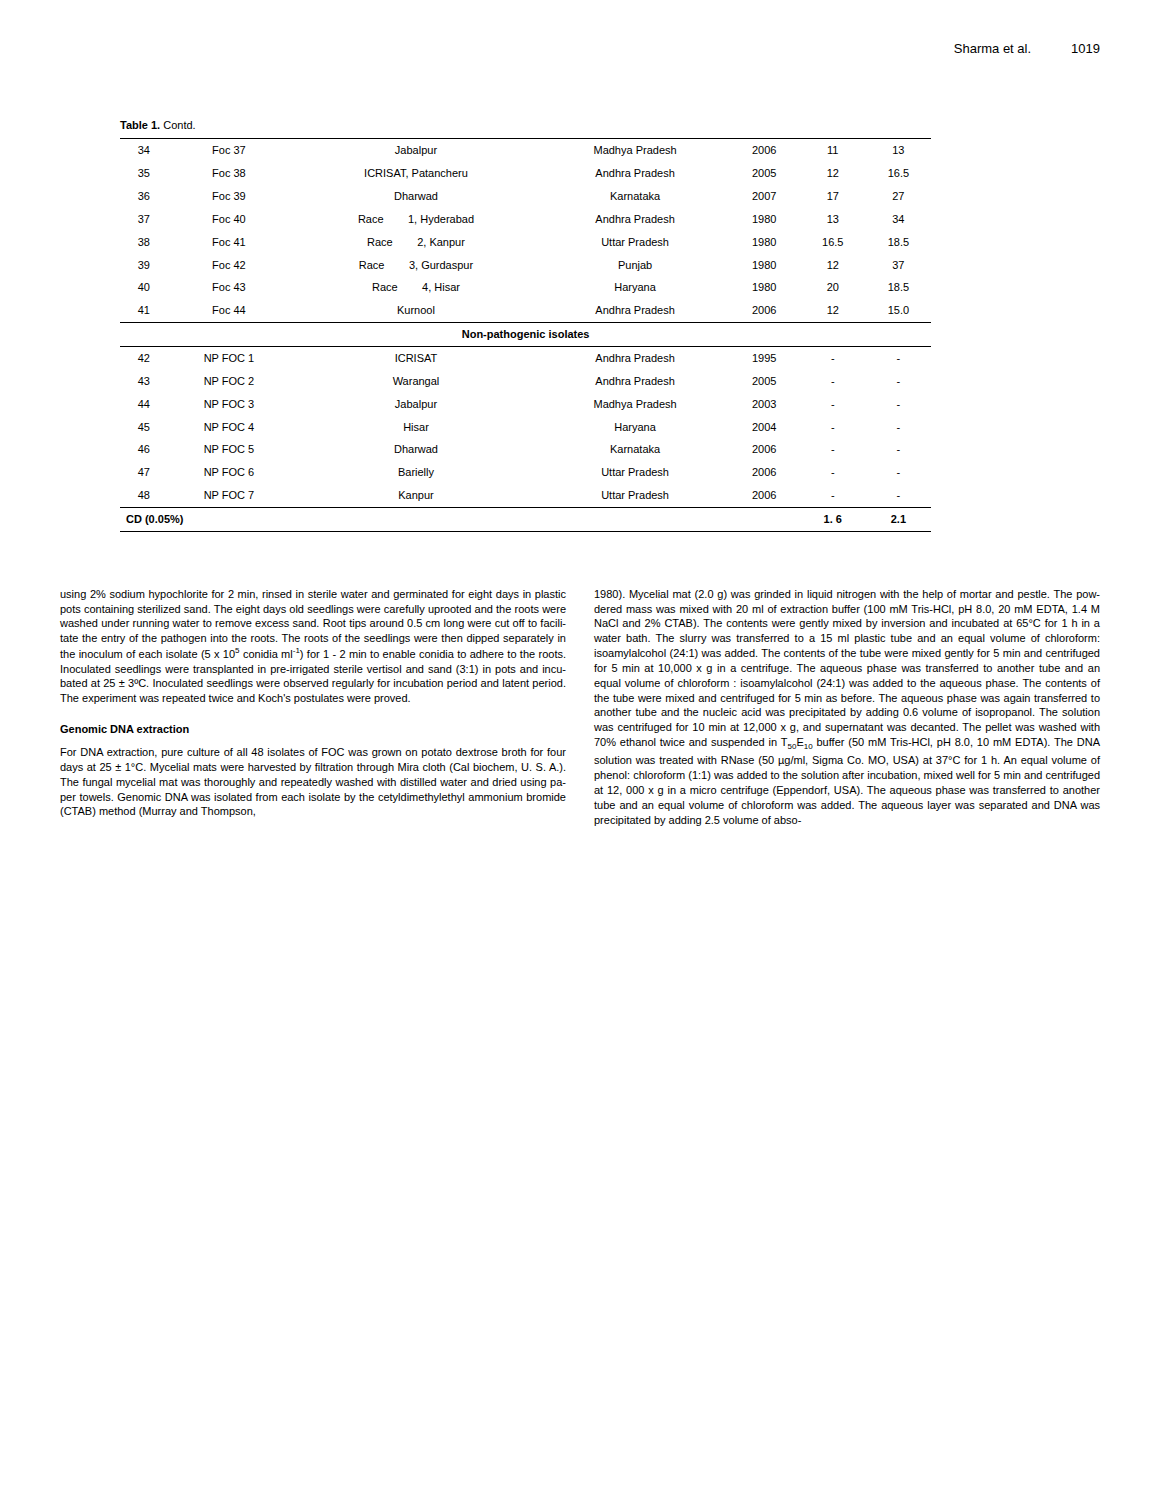Sharma et al. 1019
Table 1. Contd.
| 34 | Foc 37 | Jabalpur | Madhya Pradesh | 2006 | 11 | 13 |
| 35 | Foc 38 | ICRISAT, Patancheru | Andhra Pradesh | 2005 | 12 | 16.5 |
| 36 | Foc 39 | Dharwad | Karnataka | 2007 | 17 | 27 |
| 37 | Foc 40 | Race 1, Hyderabad | Andhra Pradesh | 1980 | 13 | 34 |
| 38 | Foc 41 | Race 2, Kanpur | Uttar Pradesh | 1980 | 16.5 | 18.5 |
| 39 | Foc 42 | Race 3, Gurdaspur | Punjab | 1980 | 12 | 37 |
| 40 | Foc 43 | Race 4, Hisar | Haryana | 1980 | 20 | 18.5 |
| 41 | Foc 44 | Kurnool | Andhra Pradesh | 2006 | 12 | 15.0 |
| Non-pathogenic isolates |
| 42 | NP FOC 1 | ICRISAT | Andhra Pradesh | 1995 | - | - |
| 43 | NP FOC 2 | Warangal | Andhra Pradesh | 2005 | - | - |
| 44 | NP FOC 3 | Jabalpur | Madhya Pradesh | 2003 | - | - |
| 45 | NP FOC 4 | Hisar | Haryana | 2004 | - | - |
| 46 | NP FOC 5 | Dharwad | Karnataka | 2006 | - | - |
| 47 | NP FOC 6 | Barielly | Uttar Pradesh | 2006 | - | - |
| 48 | NP FOC 7 | Kanpur | Uttar Pradesh | 2006 | - | - |
| CD (0.05%) | 1. 6 | 2.1 |
using 2% sodium hypochlorite for 2 min, rinsed in sterile water and germinated for eight days in plastic pots containing sterilized sand. The eight days old seedlings were carefully uprooted and the roots were washed under running water to remove excess sand. Root tips around 0.5 cm long were cut off to facilitate the entry of the pathogen into the roots. The roots of the seedlings were then dipped separately in the inoculum of each isolate (5 x 105 conidia ml-1) for 1 - 2 min to enable conidia to adhere to the roots. Inoculated seedlings were transplanted in pre-irrigated sterile vertisol and sand (3:1) in pots and incubated at 25 ± 3ºC. Inoculated seedlings were observed regularly for incubation period and latent period. The experiment was repeated twice and Koch's postulates were proved.
Genomic DNA extraction
For DNA extraction, pure culture of all 48 isolates of FOC was grown on potato dextrose broth for four days at 25 ± 1°C. Mycelial mats were harvested by filtration through Mira cloth (Cal biochem, U. S. A.). The fungal mycelial mat was thoroughly and repeatedly washed with distilled water and dried using paper towels. Genomic DNA was isolated from each isolate by the cetyldimethylethyl ammonium bromide (CTAB) method (Murray and Thompson,
1980). Mycelial mat (2.0 g) was grinded in liquid nitrogen with the help of mortar and pestle. The powdered mass was mixed with 20 ml of extraction buffer (100 mM Tris-HCl, pH 8.0, 20 mM EDTA, 1.4 M NaCl and 2% CTAB). The contents were gently mixed by inversion and incubated at 65°C for 1 h in a water bath. The slurry was transferred to a 15 ml plastic tube and an equal volume of chloroform: isoamylalcohol (24:1) was added. The contents of the tube were mixed gently for 5 min and centrifuged for 5 min at 10,000 x g in a centrifuge. The aqueous phase was transferred to another tube and an equal volume of chloroform : isoamylalcohol (24:1) was added to the aqueous phase. The contents of the tube were mixed and centrifuged for 5 min as before. The aqueous phase was again transferred to another tube and the nucleic acid was precipitated by adding 0.6 volume of isopropanol. The solution was centrifuged for 10 min at 12,000 x g, and supernatant was decanted. The pellet was washed with 70% ethanol twice and suspended in T50E10 buffer (50 mM Tris-HCl, pH 8.0, 10 mM EDTA). The DNA solution was treated with RNase (50 µg/ml, Sigma Co. MO, USA) at 37°C for 1 h. An equal volume of phenol: chloroform (1:1) was added to the solution after incubation, mixed well for 5 min and centrifuged at 12, 000 x g in a micro centrifuge (Eppendorf, USA). The aqueous phase was transferred to another tube and an equal volume of chloroform was added. The aqueous layer was separated and DNA was precipitated by adding 2.5 volume of abso-